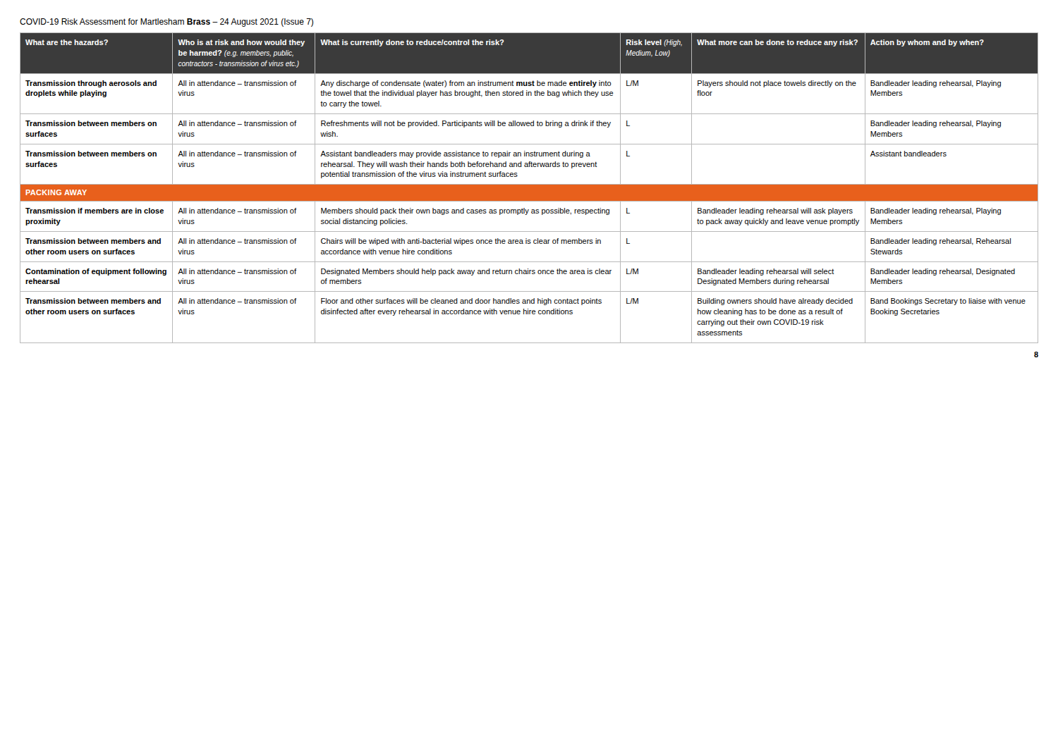COVID-19 Risk Assessment for Martlesham Brass – 24 August 2021 (Issue 7)
| What are the hazards? | Who is at risk and how would they be harmed? (e.g. members, public, contractors - transmission of virus etc.) | What is currently done to reduce/control the risk? | Risk level (High, Medium, Low) | What more can be done to reduce any risk? | Action by whom and by when? |
| --- | --- | --- | --- | --- | --- |
| Transmission through aerosols and droplets while playing | All in attendance – transmission of virus | Any discharge of condensate (water) from an instrument must be made entirely into the towel that the individual player has brought, then stored in the bag which they use to carry the towel. | L/M | Players should not place towels directly on the floor | Bandleader leading rehearsal, Playing Members |
| Transmission between members on surfaces | All in attendance – transmission of virus | Refreshments will not be provided. Participants will be allowed to bring a drink if they wish. | L | | Bandleader leading rehearsal, Playing Members |
| Transmission between members on surfaces | All in attendance – transmission of virus | Assistant bandleaders may provide assistance to repair an instrument during a rehearsal. They will wash their hands both beforehand and afterwards to prevent potential transmission of the virus via instrument surfaces | L | | Assistant bandleaders |
| PACKING AWAY |
| Transmission if members are in close proximity | All in attendance – transmission of virus | Members should pack their own bags and cases as promptly as possible, respecting social distancing policies. | L | Bandleader leading rehearsal will ask players to pack away quickly and leave venue promptly | Bandleader leading rehearsal, Playing Members |
| Transmission between members and other room users on surfaces | All in attendance – transmission of virus | Chairs will be wiped with anti-bacterial wipes once the area is clear of members in accordance with venue hire conditions | L | | Bandleader leading rehearsal, Rehearsal Stewards |
| Contamination of equipment following rehearsal | All in attendance – transmission of virus | Designated Members should help pack away and return chairs once the area is clear of members | L/M | Bandleader leading rehearsal will select Designated Members during rehearsal | Bandleader leading rehearsal, Designated Members |
| Transmission between members and other room users on surfaces | All in attendance – transmission of virus | Floor and other surfaces will be cleaned and door handles and high contact points disinfected after every rehearsal in accordance with venue hire conditions | L/M | Building owners should have already decided how cleaning has to be done as a result of carrying out their own COVID-19 risk assessments | Band Bookings Secretary to liaise with venue Booking Secretaries |
8